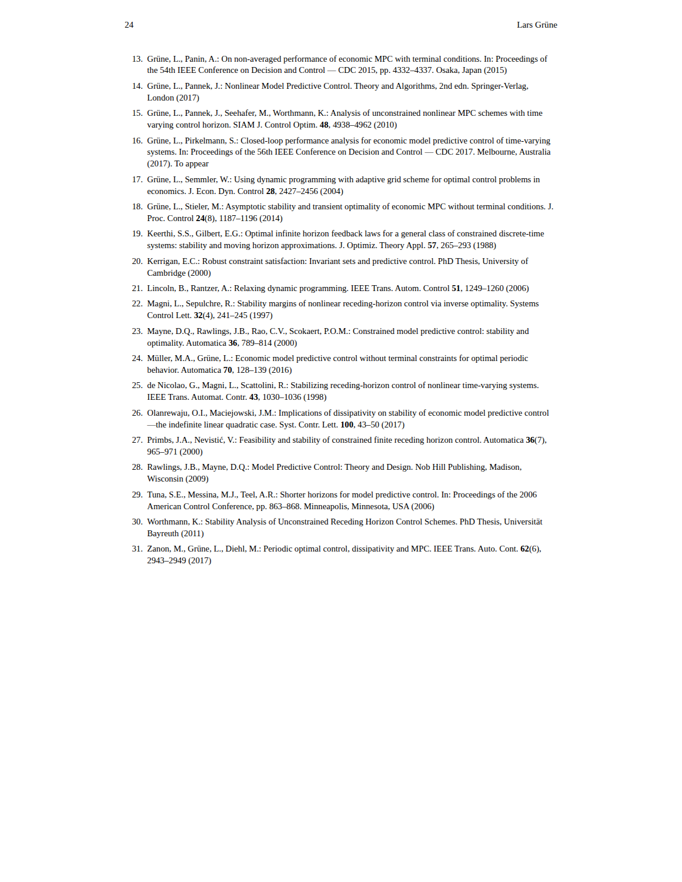24 Lars Grüne
Grüne, L., Panin, A.: On non-averaged performance of economic MPC with terminal conditions. In: Proceedings of the 54th IEEE Conference on Decision and Control — CDC 2015, pp. 4332–4337. Osaka, Japan (2015)
Grüne, L., Pannek, J.: Nonlinear Model Predictive Control. Theory and Algorithms, 2nd edn. Springer-Verlag, London (2017)
Grüne, L., Pannek, J., Seehafer, M., Worthmann, K.: Analysis of unconstrained nonlinear MPC schemes with time varying control horizon. SIAM J. Control Optim. 48, 4938–4962 (2010)
Grüne, L., Pirkelmann, S.: Closed-loop performance analysis for economic model predictive control of time-varying systems. In: Proceedings of the 56th IEEE Conference on Decision and Control — CDC 2017. Melbourne, Australia (2017). To appear
Grüne, L., Semmler, W.: Using dynamic programming with adaptive grid scheme for optimal control problems in economics. J. Econ. Dyn. Control 28, 2427–2456 (2004)
Grüne, L., Stieler, M.: Asymptotic stability and transient optimality of economic MPC without terminal conditions. J. Proc. Control 24(8), 1187–1196 (2014)
Keerthi, S.S., Gilbert, E.G.: Optimal infinite horizon feedback laws for a general class of constrained discrete-time systems: stability and moving horizon approximations. J. Optimiz. Theory Appl. 57, 265–293 (1988)
Kerrigan, E.C.: Robust constraint satisfaction: Invariant sets and predictive control. PhD Thesis, University of Cambridge (2000)
Lincoln, B., Rantzer, A.: Relaxing dynamic programming. IEEE Trans. Autom. Control 51, 1249–1260 (2006)
Magni, L., Sepulchre, R.: Stability margins of nonlinear receding-horizon control via inverse optimality. Systems Control Lett. 32(4), 241–245 (1997)
Mayne, D.Q., Rawlings, J.B., Rao, C.V., Scokaert, P.O.M.: Constrained model predictive control: stability and optimality. Automatica 36, 789–814 (2000)
Müller, M.A., Grüne, L.: Economic model predictive control without terminal constraints for optimal periodic behavior. Automatica 70, 128–139 (2016)
de Nicolao, G., Magni, L., Scattolini, R.: Stabilizing receding-horizon control of nonlinear time-varying systems. IEEE Trans. Automat. Contr. 43, 1030–1036 (1998)
Olanrewaju, O.I., Maciejowski, J.M.: Implications of dissipativity on stability of economic model predictive control—the indefinite linear quadratic case. Syst. Contr. Lett. 100, 43–50 (2017)
Primbs, J.A., Nevistić, V.: Feasibility and stability of constrained finite receding horizon control. Automatica 36(7), 965–971 (2000)
Rawlings, J.B., Mayne, D.Q.: Model Predictive Control: Theory and Design. Nob Hill Publishing, Madison, Wisconsin (2009)
Tuna, S.E., Messina, M.J., Teel, A.R.: Shorter horizons for model predictive control. In: Proceedings of the 2006 American Control Conference, pp. 863–868. Minneapolis, Minnesota, USA (2006)
Worthmann, K.: Stability Analysis of Unconstrained Receding Horizon Control Schemes. PhD Thesis, Universität Bayreuth (2011)
Zanon, M., Grüne, L., Diehl, M.: Periodic optimal control, dissipativity and MPC. IEEE Trans. Auto. Cont. 62(6), 2943–2949 (2017)